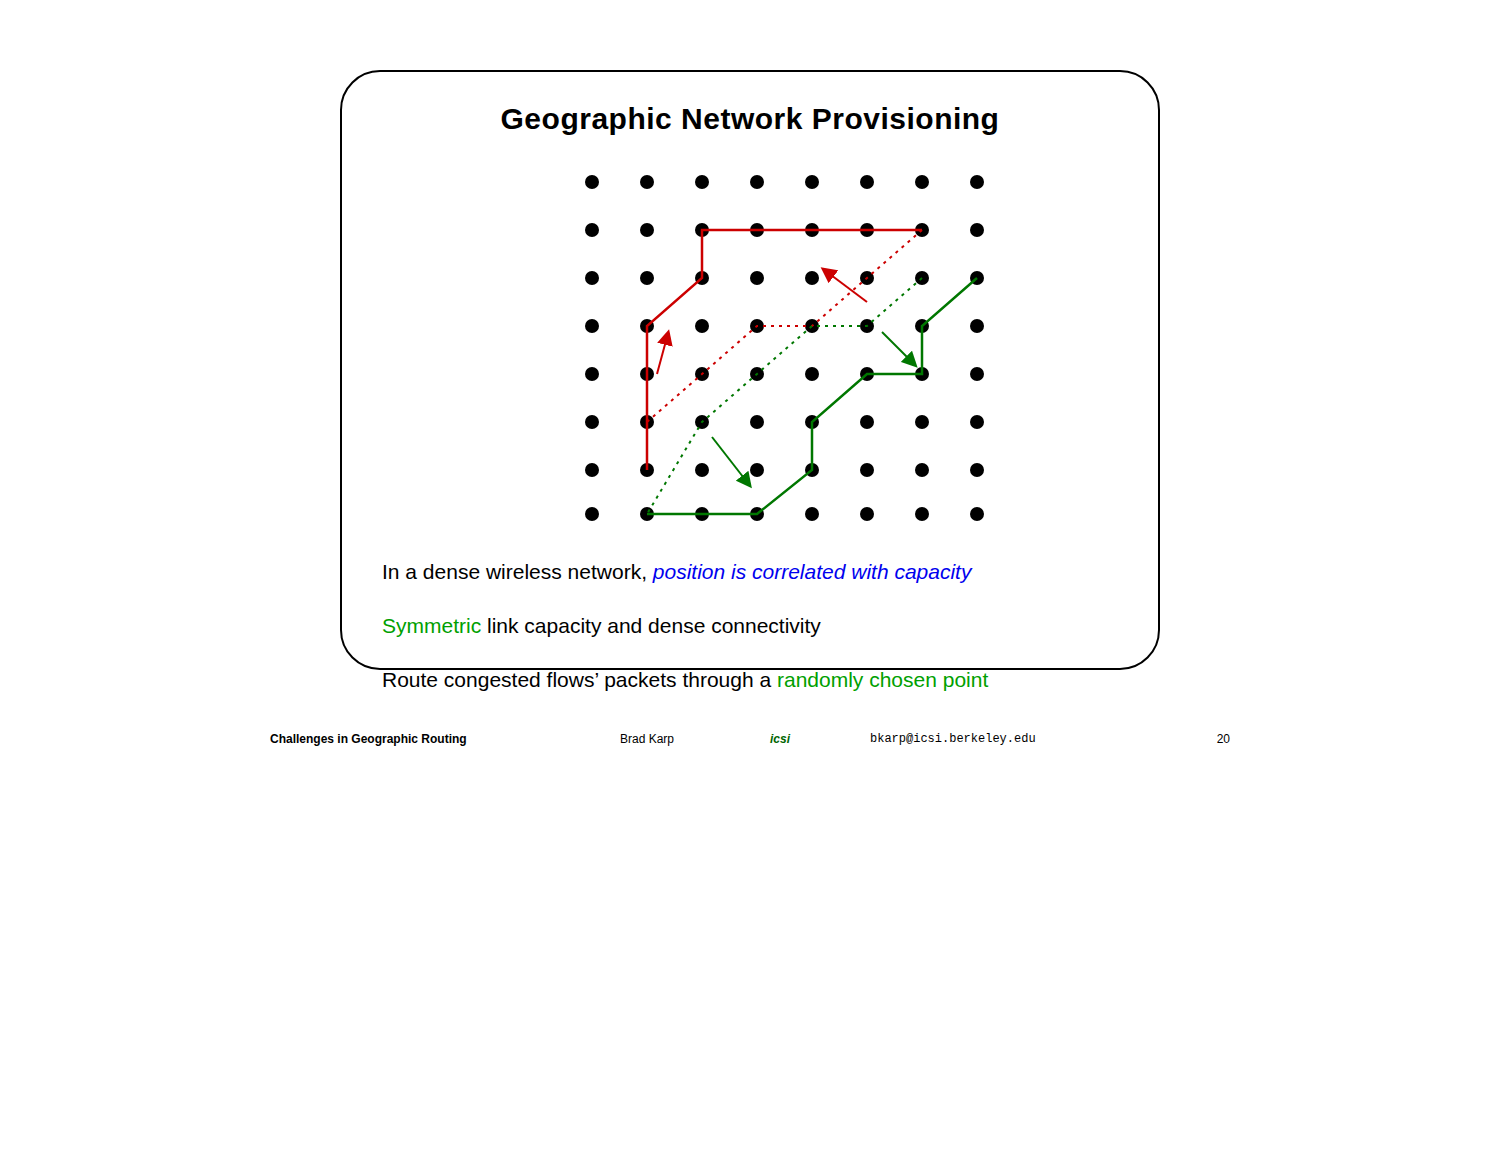Geographic Network Provisioning
In a dense wireless network, position is correlated with capacity
Symmetric link capacity and dense connectivity
Route congested flows’ packets through a randomly chosen point
Challenges in Geographic Routing Brad Karp icsi bkarp@icsi.berkeley.edu 20